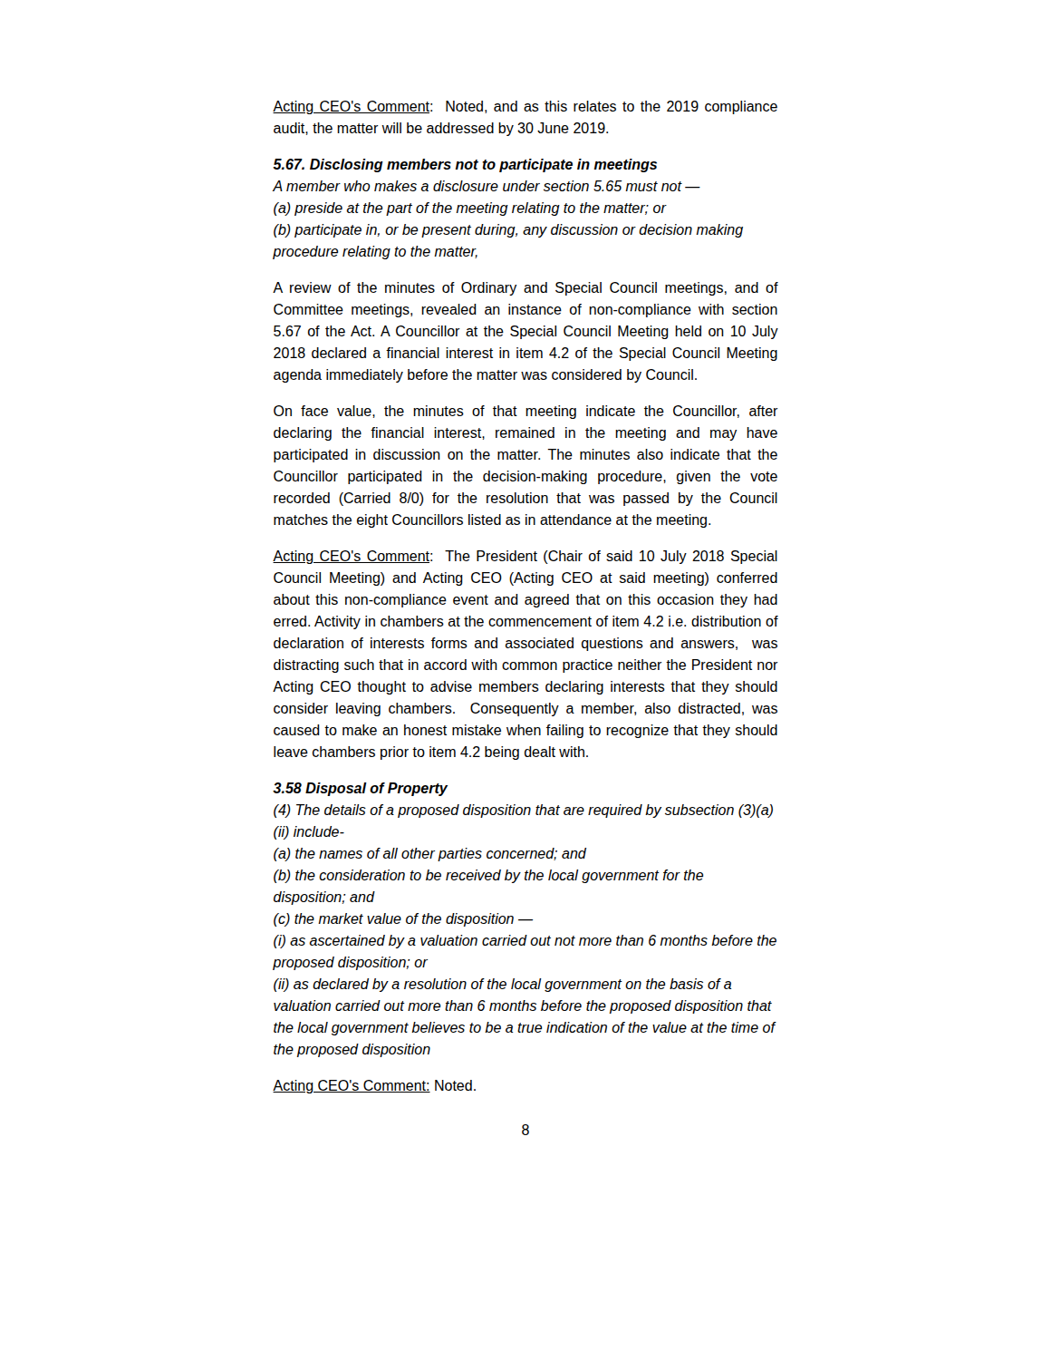Acting CEO's Comment: Noted, and as this relates to the 2019 compliance audit, the matter will be addressed by 30 June 2019.
5.67. Disclosing members not to participate in meetings
A member who makes a disclosure under section 5.65 must not —
(a) preside at the part of the meeting relating to the matter; or
(b) participate in, or be present during, any discussion or decision making
procedure relating to the matter,
A review of the minutes of Ordinary and Special Council meetings, and of Committee meetings, revealed an instance of non-compliance with section 5.67 of the Act. A Councillor at the Special Council Meeting held on 10 July 2018 declared a financial interest in item 4.2 of the Special Council Meeting agenda immediately before the matter was considered by Council.
On face value, the minutes of that meeting indicate the Councillor, after declaring the financial interest, remained in the meeting and may have participated in discussion on the matter. The minutes also indicate that the Councillor participated in the decision-making procedure, given the vote recorded (Carried 8/0) for the resolution that was passed by the Council matches the eight Councillors listed as in attendance at the meeting.
Acting CEO's Comment: The President (Chair of said 10 July 2018 Special Council Meeting) and Acting CEO (Acting CEO at said meeting) conferred about this non-compliance event and agreed that on this occasion they had erred. Activity in chambers at the commencement of item 4.2 i.e. distribution of declaration of interests forms and associated questions and answers, was distracting such that in accord with common practice neither the President nor Acting CEO thought to advise members declaring interests that they should consider leaving chambers. Consequently a member, also distracted, was caused to make an honest mistake when failing to recognize that they should leave chambers prior to item 4.2 being dealt with.
3.58 Disposal of Property
(4) The details of a proposed disposition that are required by subsection (3)(a)(ii) include-
(a) the names of all other parties concerned; and
(b) the consideration to be received by the local government for the disposition; and
(c) the market value of the disposition —
(i) as ascertained by a valuation carried out not more than 6 months before the proposed disposition; or
(ii) as declared by a resolution of the local government on the basis of a valuation carried out more than 6 months before the proposed disposition that the local government believes to be a true indication of the value at the time of the proposed disposition
Acting CEO's Comment: Noted.
8